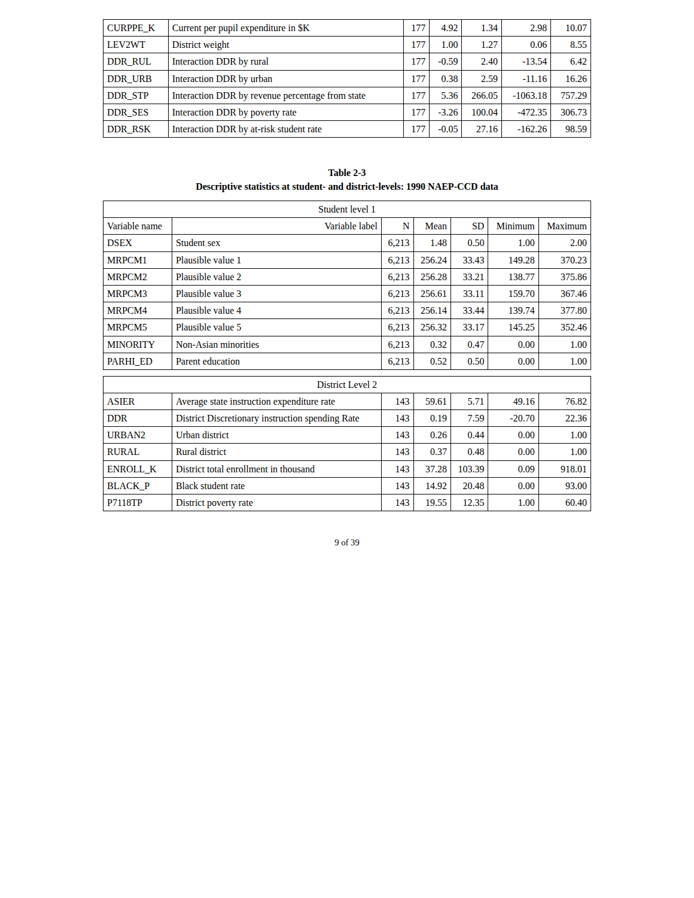| CURPPE_K | Current per pupil expenditure in $K | 177 | 4.92 | 1.34 | 2.98 | 10.07 |
| LEV2WT | District weight | 177 | 1.00 | 1.27 | 0.06 | 8.55 |
| DDR_RUL | Interaction DDR by rural | 177 | -0.59 | 2.40 | -13.54 | 6.42 |
| DDR_URB | Interaction DDR by urban | 177 | 0.38 | 2.59 | -11.16 | 16.26 |
| DDR_STP | Interaction DDR by revenue percentage from state | 177 | 5.36 | 266.05 | -1063.18 | 757.29 |
| DDR_SES | Interaction DDR by poverty rate | 177 | -3.26 | 100.04 | -472.35 | 306.73 |
| DDR_RSK | Interaction DDR by at-risk student rate | 177 | -0.05 | 27.16 | -162.26 | 98.59 |
Table 2-3 Descriptive statistics at student- and district-levels: 1990 NAEP-CCD data
| Student level 1 |
| Variable name | Variable label | N | Mean | SD | Minimum | Maximum |
| DSEX | Student sex | 6,213 | 1.48 | 0.50 | 1.00 | 2.00 |
| MRPCM1 | Plausible value 1 | 6,213 | 256.24 | 33.43 | 149.28 | 370.23 |
| MRPCM2 | Plausible value 2 | 6,213 | 256.28 | 33.21 | 138.77 | 375.86 |
| MRPCM3 | Plausible value 3 | 6,213 | 256.61 | 33.11 | 159.70 | 367.46 |
| MRPCM4 | Plausible value 4 | 6,213 | 256.14 | 33.44 | 139.74 | 377.80 |
| MRPCM5 | Plausible value 5 | 6,213 | 256.32 | 33.17 | 145.25 | 352.46 |
| MINORITY | Non-Asian minorities | 6,213 | 0.32 | 0.47 | 0.00 | 1.00 |
| PARHI_ED | Parent education | 6,213 | 0.52 | 0.50 | 0.00 | 1.00 |
| District Level 2 |
| ASIER | Average state instruction expenditure rate | 143 | 59.61 | 5.71 | 49.16 | 76.82 |
| DDR | District Discretionary instruction spending Rate | 143 | 0.19 | 7.59 | -20.70 | 22.36 |
| URBAN2 | Urban district | 143 | 0.26 | 0.44 | 0.00 | 1.00 |
| RURAL | Rural district | 143 | 0.37 | 0.48 | 0.00 | 1.00 |
| ENROLL_K | District total enrollment in thousand | 143 | 37.28 | 103.39 | 0.09 | 918.01 |
| BLACK_P | Black student rate | 143 | 14.92 | 20.48 | 0.00 | 93.00 |
| P7118TP | District poverty rate | 143 | 19.55 | 12.35 | 1.00 | 60.40 |
9 of 39